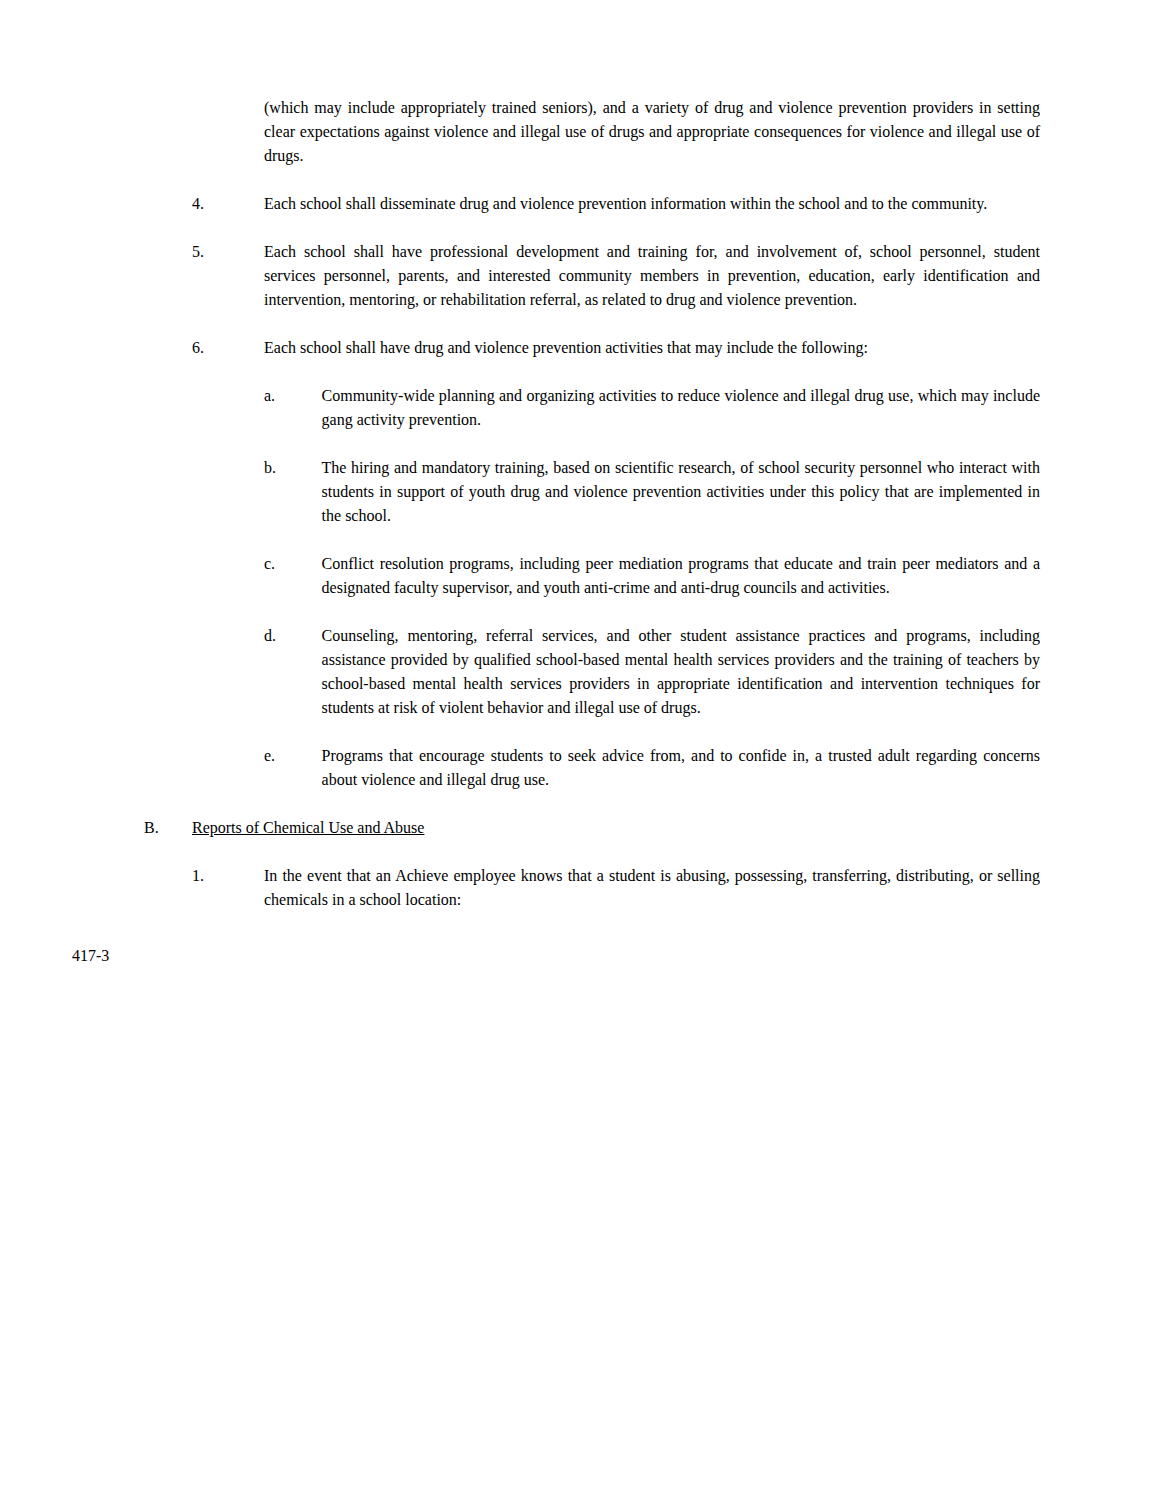(which may include appropriately trained seniors), and a variety of drug and violence prevention providers in setting clear expectations against violence and illegal use of drugs and appropriate consequences for violence and illegal use of drugs.
4.
Each school shall disseminate drug and violence prevention information within the school and to the community.
5.
Each school shall have professional development and training for, and involvement of, school personnel, student services personnel, parents, and interested community members in prevention, education, early identification and intervention, mentoring, or rehabilitation referral, as related to drug and violence prevention.
6.
Each school shall have drug and violence prevention activities that may include the following:
a.
Community-wide planning and organizing activities to reduce violence and illegal drug use, which may include gang activity prevention.
b.
The hiring and mandatory training, based on scientific research, of school security personnel who interact with students in support of youth drug and violence prevention activities under this policy that are implemented in the school.
c.
Conflict resolution programs, including peer mediation programs that educate and train peer mediators and a designated faculty supervisor, and youth anti-crime and anti-drug councils and activities.
d.
Counseling, mentoring, referral services, and other student assistance practices and programs, including assistance provided by qualified school-based mental health services providers and the training of teachers by school-based mental health services providers in appropriate identification and intervention techniques for students at risk of violent behavior and illegal use of drugs.
e.
Programs that encourage students to seek advice from, and to confide in, a trusted adult regarding concerns about violence and illegal drug use.
B.
Reports of Chemical Use and Abuse
1.
In the event that an Achieve employee knows that a student is abusing, possessing, transferring, distributing, or selling chemicals in a school location:
417-3